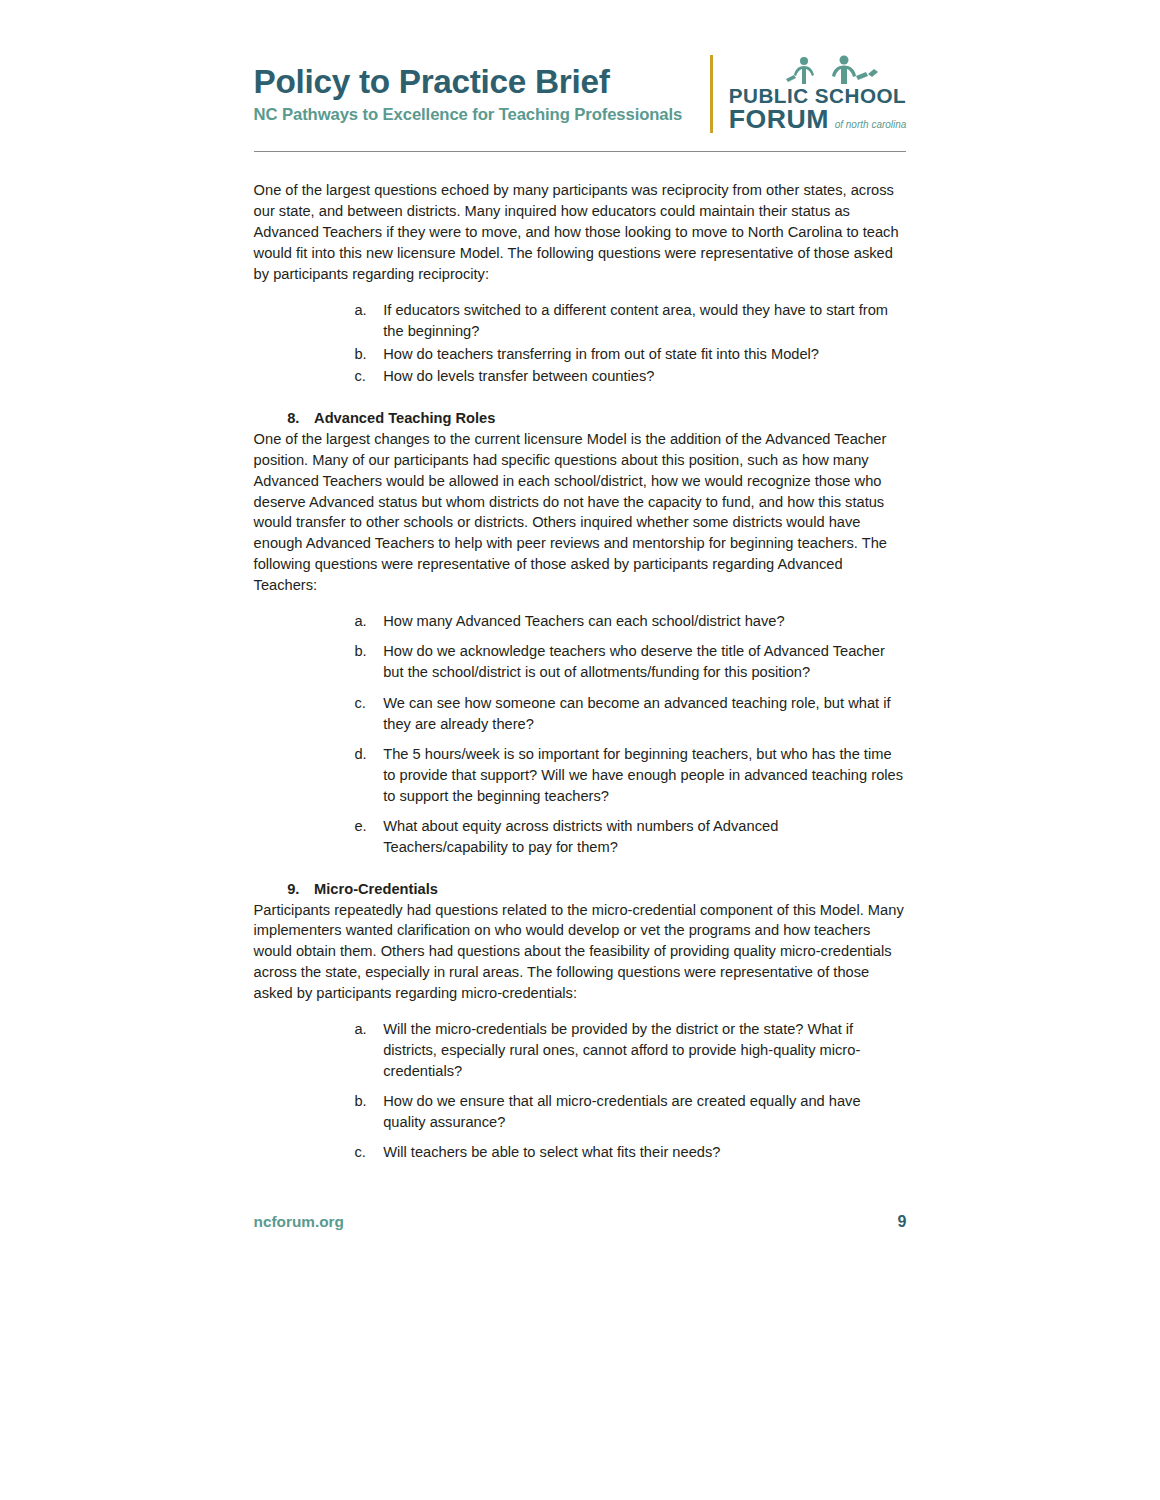Policy to Practice Brief
NC Pathways to Excellence for Teaching Professionals
PUBLIC SCHOOL
FORUMof north carolina
One of the largest questions echoed by many participants was reciprocity from other states, across our state, and between districts. Many inquired how educators could maintain their status as Advanced Teachers if they were to move, and how those looking to move to North Carolina to teach would fit into this new licensure Model. The following questions were representative of those asked by participants regarding reciprocity:
If educators switched to a different content area, would they have to start from the beginning?
How do teachers transferring in from out of state fit into this Model?
How do levels transfer between counties?
8. Advanced Teaching Roles
One of the largest changes to the current licensure Model is the addition of the Advanced Teacher position. Many of our participants had specific questions about this position, such as how many Advanced Teachers would be allowed in each school/district, how we would recognize those who deserve Advanced status but whom districts do not have the capacity to fund, and how this status would transfer to other schools or districts. Others inquired whether some districts would have enough Advanced Teachers to help with peer reviews and mentorship for beginning teachers. The following questions were representative of those asked by participants regarding Advanced Teachers:
How many Advanced Teachers can each school/district have?
How do we acknowledge teachers who deserve the title of Advanced Teacher but the school/district is out of allotments/funding for this position?
We can see how someone can become an advanced teaching role, but what if they are already there?
The 5 hours/week is so important for beginning teachers, but who has the time to provide that support? Will we have enough people in advanced teaching roles to support the beginning teachers?
What about equity across districts with numbers of Advanced Teachers/capability to pay for them?
9. Micro-Credentials
Participants repeatedly had questions related to the micro-credential component of this Model. Many implementers wanted clarification on who would develop or vet the programs and how teachers would obtain them. Others had questions about the feasibility of providing quality micro-credentials across the state, especially in rural areas. The following questions were representative of those asked by participants regarding micro-credentials:
Will the micro-credentials be provided by the district or the state? What if districts, especially rural ones, cannot afford to provide high-quality micro-credentials?
How do we ensure that all micro-credentials are created equally and have quality assurance?
Will teachers be able to select what fits their needs?
ncforum.org
9